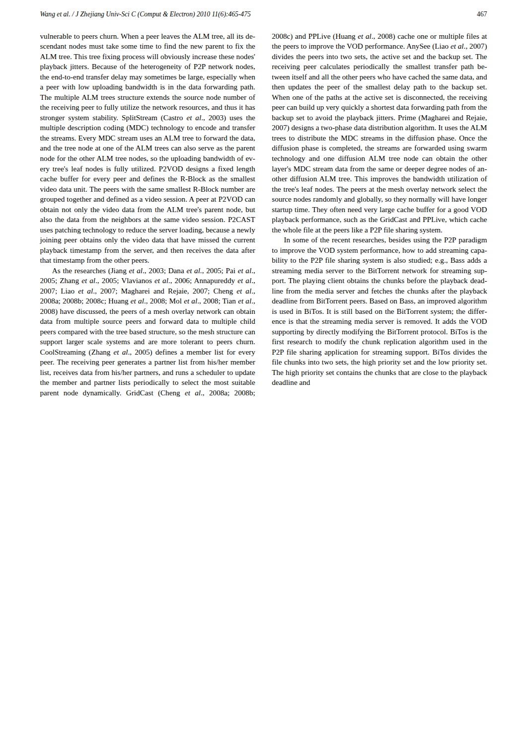Wang et al. / J Zhejiang Univ-Sci C (Comput & Electron) 2010 11(6):465-475 467
vulnerable to peers churn. When a peer leaves the ALM tree, all its descendant nodes must take some time to find the new parent to fix the ALM tree. This tree fixing process will obviously increase these nodes' playback jitters. Because of the heterogeneity of P2P network nodes, the end-to-end transfer delay may sometimes be large, especially when a peer with low uploading bandwidth is in the data forwarding path. The multiple ALM trees structure extends the source node number of the receiving peer to fully utilize the network resources, and thus it has stronger system stability. SplitStream (Castro et al., 2003) uses the multiple description coding (MDC) technology to encode and transfer the streams. Every MDC stream uses an ALM tree to forward the data, and the tree node at one of the ALM trees can also serve as the parent node for the other ALM tree nodes, so the uploading bandwidth of every tree's leaf nodes is fully utilized. P2VOD designs a fixed length cache buffer for every peer and defines the R-Block as the smallest video data unit. The peers with the same smallest R-Block number are grouped together and defined as a video session. A peer at P2VOD can obtain not only the video data from the ALM tree's parent node, but also the data from the neighbors at the same video session. P2CAST uses patching technology to reduce the server loading, because a newly joining peer obtains only the video data that have missed the current playback timestamp from the server, and then receives the data after that timestamp from the other peers.
As the researches (Jiang et al., 2003; Dana et al., 2005; Pai et al., 2005; Zhang et al., 2005; Vlavianos et al., 2006; Annapureddy et al., 2007; Liao et al., 2007; Magharei and Rejaie, 2007; Cheng et al., 2008a; 2008b; 2008c; Huang et al., 2008; Mol et al., 2008; Tian et al., 2008) have discussed, the peers of a mesh overlay network can obtain data from multiple source peers and forward data to multiple child peers compared with the tree based structure, so the mesh structure can support larger scale systems and are more tolerant to peers churn. CoolStreaming (Zhang et al., 2005) defines a member list for every peer. The receiving peer generates a partner list from his/her member list, receives data from his/her partners, and runs a scheduler to update the member and partner lists periodically to select the most suitable parent node dynamically. GridCast (Cheng et al., 2008a; 2008b; 2008c) and PPLive (Huang et al., 2008) cache one or multiple files at the peers to improve the VOD performance. AnySee (Liao et al., 2007) divides the peers into two sets, the active set and the backup set. The receiving peer calculates periodically the smallest transfer path between itself and all the other peers who have cached the same data, and then updates the peer of the smallest delay path to the backup set. When one of the paths at the active set is disconnected, the receiving peer can build up very quickly a shortest data forwarding path from the backup set to avoid the playback jitters. Prime (Magharei and Rejaie, 2007) designs a two-phase data distribution algorithm. It uses the ALM trees to distribute the MDC streams in the diffusion phase. Once the diffusion phase is completed, the streams are forwarded using swarm technology and one diffusion ALM tree node can obtain the other layer's MDC stream data from the same or deeper degree nodes of another diffusion ALM tree. This improves the bandwidth utilization of the tree's leaf nodes. The peers at the mesh overlay network select the source nodes randomly and globally, so they normally will have longer startup time. They often need very large cache buffer for a good VOD playback performance, such as the GridCast and PPLive, which cache the whole file at the peers like a P2P file sharing system.
In some of the recent researches, besides using the P2P paradigm to improve the VOD system performance, how to add streaming capability to the P2P file sharing system is also studied; e.g., Bass adds a streaming media server to the BitTorrent network for streaming support. The playing client obtains the chunks before the playback deadline from the media server and fetches the chunks after the playback deadline from BitTorrent peers. Based on Bass, an improved algorithm is used in BiTos. It is still based on the BitTorrent system; the difference is that the streaming media server is removed. It adds the VOD supporting by directly modifying the BitTorrent protocol. BiTos is the first research to modify the chunk replication algorithm used in the P2P file sharing application for streaming support. BiTos divides the file chunks into two sets, the high priority set and the low priority set. The high priority set contains the chunks that are close to the playback deadline and